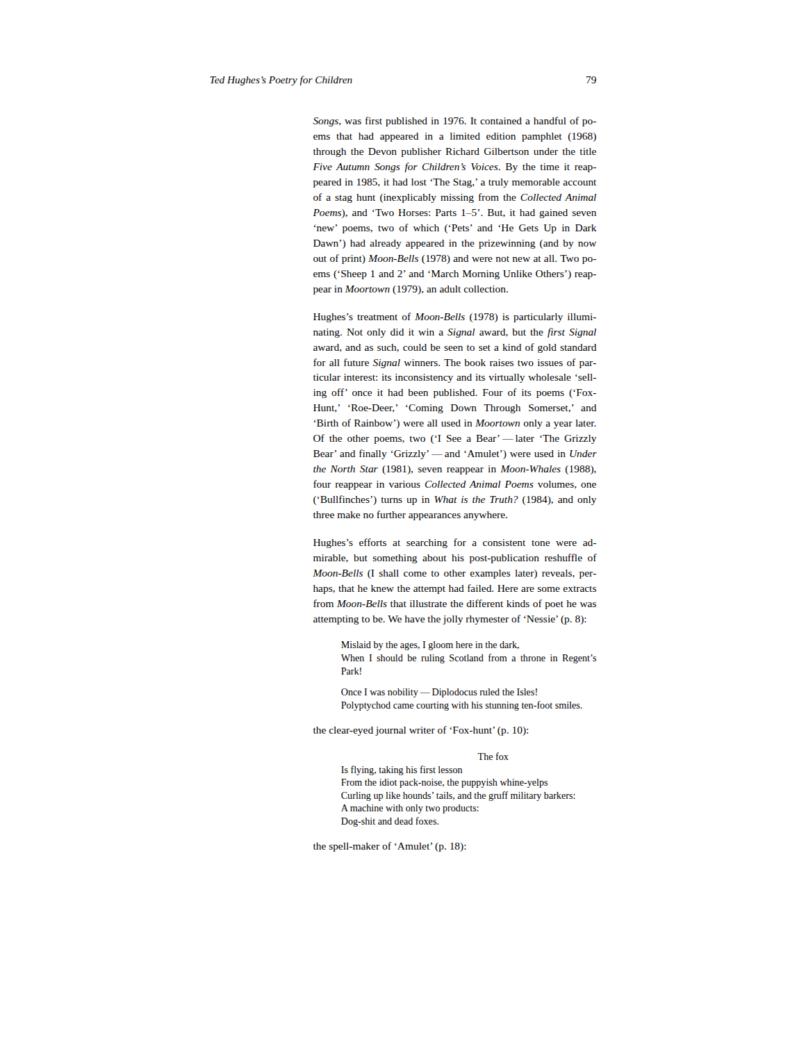Ted Hughes’s Poetry for Children 79
Songs, was first published in 1976. It contained a handful of poems that had appeared in a limited edition pamphlet (1968) through the Devon publisher Richard Gilbertson under the title Five Autumn Songs for Children’s Voices. By the time it reappeared in 1985, it had lost ‘The Stag,’ a truly memorable account of a stag hunt (inexplicably missing from the Collected Animal Poems), and ‘Two Horses: Parts 1–5’. But, it had gained seven ‘new’ poems, two of which (‘Pets’ and ‘He Gets Up in Dark Dawn’) had already appeared in the prizewinning (and by now out of print) Moon-Bells (1978) and were not new at all. Two poems (‘Sheep 1 and 2’ and ‘March Morning Unlike Others’) reappear in Moortown (1979), an adult collection.
Hughes’s treatment of Moon-Bells (1978) is particularly illuminating. Not only did it win a Signal award, but the first Signal award, and as such, could be seen to set a kind of gold standard for all future Signal winners. The book raises two issues of particular interest: its inconsistency and its virtually wholesale ‘selling off’ once it had been published. Four of its poems (‘Fox-Hunt,’ ‘Roe-Deer,’ ‘Coming Down Through Somerset,’ and ‘Birth of Rainbow’) were all used in Moortown only a year later. Of the other poems, two (‘I See a Bear’ — later ‘The Grizzly Bear’ and finally ‘Grizzly’ — and ‘Amulet’) were used in Under the North Star (1981), seven reappear in Moon-Whales (1988), four reappear in various Collected Animal Poems volumes, one (‘Bullfinches’) turns up in What is the Truth? (1984), and only three make no further appearances anywhere.
Hughes’s efforts at searching for a consistent tone were admirable, but something about his post-publication reshuffle of Moon-Bells (I shall come to other examples later) reveals, perhaps, that he knew the attempt had failed. Here are some extracts from Moon-Bells that illustrate the different kinds of poet he was attempting to be. We have the jolly rhymester of ‘Nessie’ (p. 8):
Mislaid by the ages, I gloom here in the dark, When I should be ruling Scotland from a throne in Regent’s Park!
Once I was nobility — Diplodocus ruled the Isles! Polyptychod came courting with his stunning ten-foot smiles.
the clear-eyed journal writer of ‘Fox-hunt’ (p. 10):
The fox
Is flying, taking his first lesson From the idiot pack-noise, the puppyish whine-yelps Curling up like hounds’ tails, and the gruff military barkers: A machine with only two products: Dog-shit and dead foxes.
the spell-maker of ‘Amulet’ (p. 18):